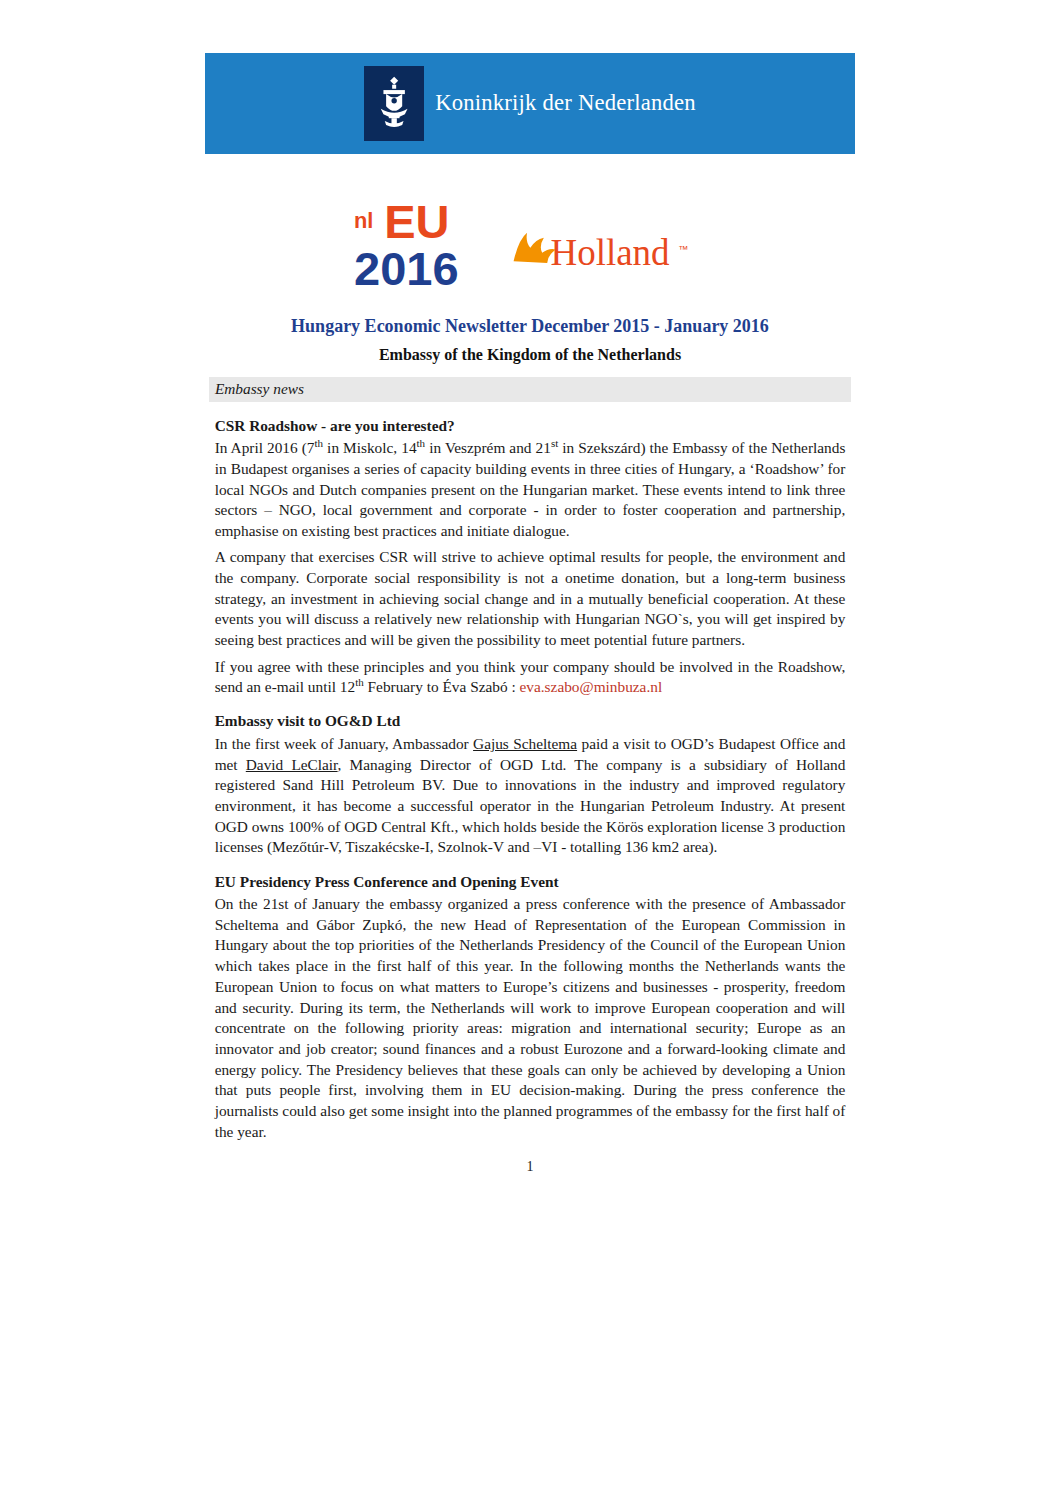Koninkrijk der Nederlanden
nl EU 2016 Holland ™
Hungary Economic Newsletter December 2015 - January 2016
Embassy of the Kingdom of the Netherlands
Embassy news
CSR Roadshow - are you interested?
In April 2016 (7th in Miskolc, 14th in Veszprém and 21st in Szekszárd) the Embassy of the Netherlands in Budapest organises a series of capacity building events in three cities of Hungary, a ‘Roadshow’ for local NGOs and Dutch companies present on the Hungarian market. These events intend to link three sectors – NGO, local government and corporate - in order to foster cooperation and partnership, emphasise on existing best practices and initiate dialogue.
A company that exercises CSR will strive to achieve optimal results for people, the environment and the company. Corporate social responsibility is not a onetime donation, but a long-term business strategy, an investment in achieving social change and in a mutually beneficial cooperation. At these events you will discuss a relatively new relationship with Hungarian NGO`s, you will get inspired by seeing best practices and will be given the possibility to meet potential future partners.
If you agree with these principles and you think your company should be involved in the Roadshow, send an e-mail until 12th February to Éva Szabó : eva.szabo@minbuza.nl
Embassy visit to OG&D Ltd
In the first week of January, Ambassador Gajus Scheltema paid a visit to OGD’s Budapest Office and met David LeClair, Managing Director of OGD Ltd. The company is a subsidiary of Holland registered Sand Hill Petroleum BV. Due to innovations in the industry and improved regulatory environment, it has become a successful operator in the Hungarian Petroleum Industry. At present OGD owns 100% of OGD Central Kft., which holds beside the Körös exploration license 3 production licenses (Mezőtúr-V, Tiszakécske-I, Szolnok-V and –VI - totalling 136 km2 area).
EU Presidency Press Conference and Opening Event
On the 21st of January the embassy organized a press conference with the presence of Ambassador Scheltema and Gábor Zupkó, the new Head of Representation of the European Commission in Hungary about the top priorities of the Netherlands Presidency of the Council of the European Union which takes place in the first half of this year. In the following months the Netherlands wants the European Union to focus on what matters to Europe’s citizens and businesses - prosperity, freedom and security. During its term, the Netherlands will work to improve European cooperation and will concentrate on the following priority areas: migration and international security; Europe as an innovator and job creator; sound finances and a robust Eurozone and a forward-looking climate and energy policy. The Presidency believes that these goals can only be achieved by developing a Union that puts people first, involving them in EU decision-making. During the press conference the journalists could also get some insight into the planned programmes of the embassy for the first half of the year.
1